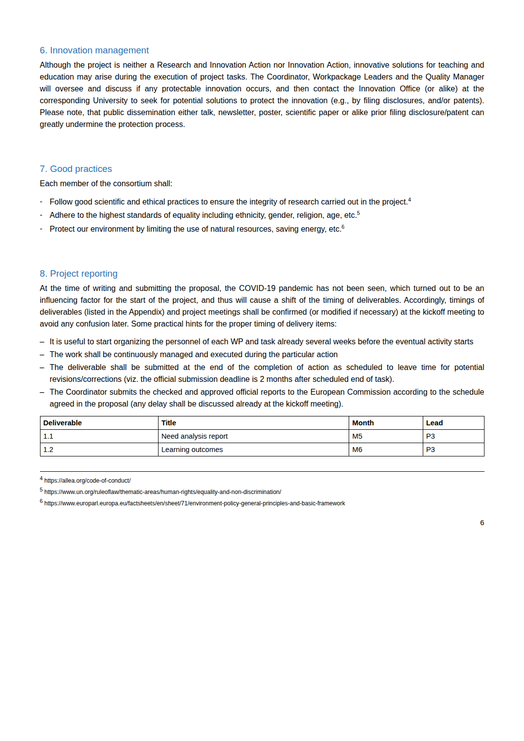6. Innovation management
Although the project is neither a Research and Innovation Action nor Innovation Action, innovative solutions for teaching and education may arise during the execution of project tasks. The Coordinator, Workpackage Leaders and the Quality Manager will oversee and discuss if any protectable innovation occurs, and then contact the Innovation Office (or alike) at the corresponding University to seek for potential solutions to protect the innovation (e.g., by filing disclosures, and/or patents). Please note, that public dissemination either talk, newsletter, poster, scientific paper or alike prior filing disclosure/patent can greatly undermine the protection process.
7. Good practices
Each member of the consortium shall:
Follow good scientific and ethical practices to ensure the integrity of research carried out in the project.4
Adhere to the highest standards of equality including ethnicity, gender, religion, age, etc.5
Protect our environment by limiting the use of natural resources, saving energy, etc.6
8. Project reporting
At the time of writing and submitting the proposal, the COVID-19 pandemic has not been seen, which turned out to be an influencing factor for the start of the project, and thus will cause a shift of the timing of deliverables. Accordingly, timings of deliverables (listed in the Appendix) and project meetings shall be confirmed (or modified if necessary) at the kickoff meeting to avoid any confusion later. Some practical hints for the proper timing of delivery items:
It is useful to start organizing the personnel of each WP and task already several weeks before the eventual activity starts
The work shall be continuously managed and executed during the particular action
The deliverable shall be submitted at the end of the completion of action as scheduled to leave time for potential revisions/corrections (viz. the official submission deadline is 2 months after scheduled end of task).
The Coordinator submits the checked and approved official reports to the European Commission according to the schedule agreed in the proposal (any delay shall be discussed already at the kickoff meeting).
| Deliverable | Title | Month | Lead |
| --- | --- | --- | --- |
| 1.1 | Need analysis report | M5 | P3 |
| 1.2 | Learning outcomes | M6 | P3 |
4 https://allea.org/code-of-conduct/
5 https://www.un.org/ruleoflaw/thematic-areas/human-rights/equality-and-non-discrimination/
6 https://www.europarl.europa.eu/factsheets/en/sheet/71/environment-policy-general-principles-and-basic-framework
6